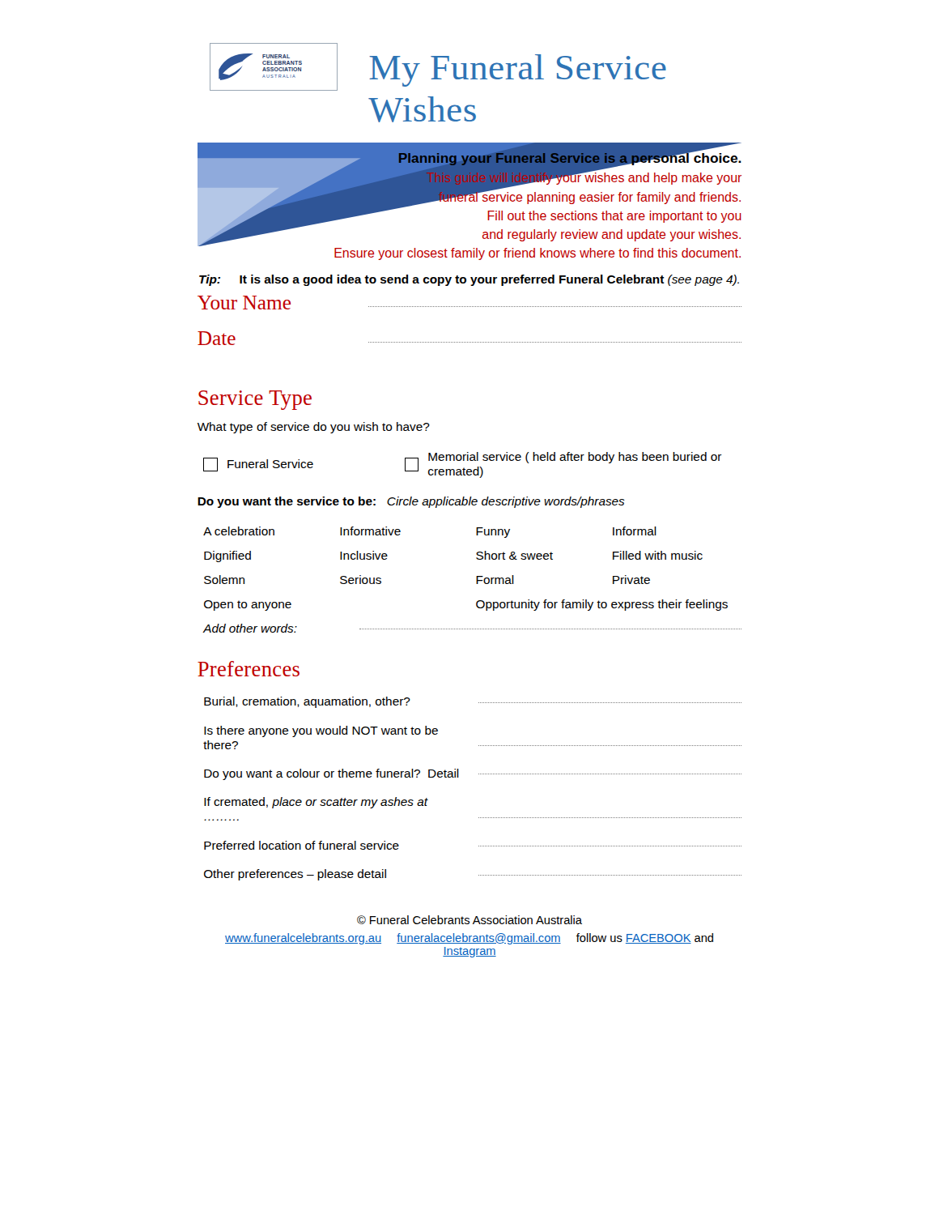FUNERAL
CELEBRANTS
ASSOCIATION
AUSTRALIA
My Funeral Service Wishes
Planning your Funeral Service is a personal choice.
This guide will identify your wishes and help make your
funeral service planning easier for family and friends.
Fill out the sections that are important to you
and regularly review and update your wishes.
Ensure your closest family or friend knows where to find this document.
Tip: It is also a good idea to send a copy to your preferred Funeral Celebrant (see page 4).
Your Name
Date
Service Type
What type of service do you wish to have?
Funeral Service Memorial service ( held after body has been buried or cremated)
Do you want the service to be: Circle applicable descriptive words/phrases
A celebration
Informative
Funny
Informal
Dignified
Inclusive
Short & sweet
Filled with music
Solemn
Serious
Formal
Private
Open to anyone
Opportunity for family to express their feelings
Add other words:
Preferences
Burial, cremation, aquamation, other?
Is there anyone you would NOT want to be there?
Do you want a colour or theme funeral? Detail
If cremated, place or scatter my ashes at ………
Preferred location of funeral service
Other preferences – please detail
© Funeral Celebrants Association Australia
www.funeralcelebrants.org.au funeralacelebrants@gmail.com follow us FACEBOOK and Instagram